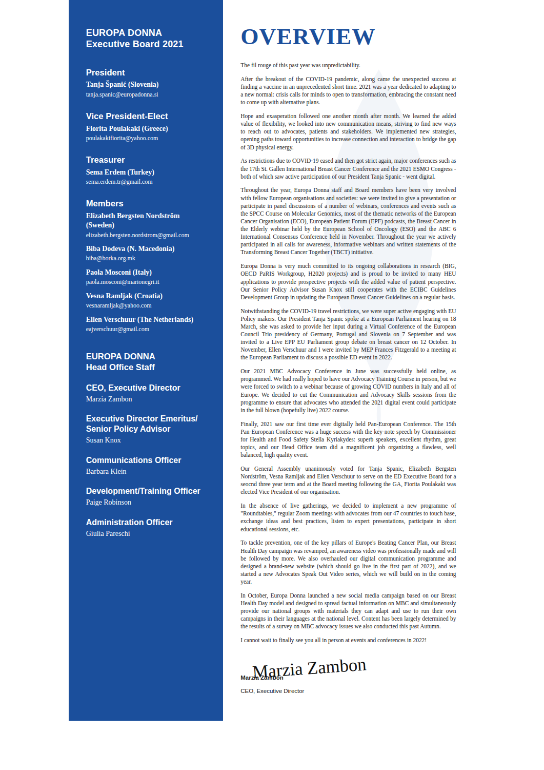EUROPA DONNA
Executive Board 2021
President
Tanja Španić (Slovenia)
tanja.spanic@europadonna.si
Vice President-Elect
Fiorita Poulakaki (Greece)
poulakakifiorita@yahoo.com
Treasurer
Sema Erdem (Turkey)
sema.erdem.tr@gmail.com
Members
Elizabeth Bergsten Nordström (Sweden)
elizabeth.bergsten.nordstrom@gmail.com
Biba Dodeva (N. Macedonia)
biba@borka.org.mk
Paola Mosconi (Italy)
paola.mosconi@marionegri.it
Vesna Ramljak (Croatia)
vesnaramljak@yahoo.com
Ellen Verschuur (The Netherlands)
eajverschuur@gmail.com
EUROPA DONNA
Head Office Staff
CEO, Executive Director
Marzia Zambon
Executive Director Emeritus/
Senior Policy Advisor
Susan Knox
Communications Officer
Barbara Klein
Development/Training Officer
Paige Robinson
Administration Officer
Giulia Pareschi
OVERVIEW
The fil rouge of this past year was unpredictability.
After the breakout of the COVID-19 pandemic, along came the unexpected success at finding a vaccine in an unprecedented short time. 2021 was a year dedicated to adapting to a new normal: crisis calls for minds to open to transformation, embracing the constant need to come up with alternative plans.
Hope and exasperation followed one another month after month. We learned the added value of flexibility, we looked into new communication means, striving to find new ways to reach out to advocates, patients and stakeholders. We implemented new strategies, opening paths toward opportunities to increase connection and interaction to bridge the gap of 3D physical energy.
As restrictions due to COVID-19 eased and then got strict again, major conferences such as the 17th St. Gallen International Breast Cancer Conference and the 2021 ESMO Congress - both of which saw active participation of our President Tanja Spanic - went digital.
Throughout the year, Europa Donna staff and Board members have been very involved with fellow European organisations and societies: we were invited to give a presentation or participate in panel discussions of a number of webinars, conferences and events such as the SPCC Course on Molecular Genomics, most of the thematic networks of the European Cancer Organisation (ECO), European Patient Forum (EPF) podcasts, the Breast Cancer in the Elderly webinar held by the European School of Oncology (ESO) and the ABC 6 International Consensus Conference held in November. Throughout the year we actively participated in all calls for awareness, informative webinars and written statements of the Transforming Breast Cancer Together (TBCT) initiative.
Europa Donna is very much committed to its ongoing collaborations in research (BIG, OECD PaRIS Workgroup, H2020 projects) and is proud to be invited to many HEU applications to provide prospective projects with the added value of patient perspective. Our Senior Policy Advisor Susan Knox still cooperates with the ECIBC Guidelines Development Group in updating the European Breast Cancer Guidelines on a regular basis.
Notwithstanding the COVID-19 travel restrictions, we were super active engaging with EU Policy makers. Our President Tanja Spanic spoke at a European Parliament hearing on 18 March, she was asked to provide her input during a Virtual Conference of the European Council Trio presidency of Germany, Portugal and Slovenia on 7 September and was invited to a Live EPP EU Parliament group debate on breast cancer on 12 October. In November, Ellen Verschuur and I were invited by MEP Frances Fitzgerald to a meeting at the European Parliament to discuss a possible ED event in 2022.
Our 2021 MBC Advocacy Conference in June was successfully held online, as programmed. We had really hoped to have our Advocacy Training Course in person, but we were forced to switch to a webinar because of growing COVID numbers in Italy and all of Europe. We decided to cut the Communication and Advocacy Skills sessions from the programme to ensure that advocates who attended the 2021 digital event could participate in the full blown (hopefully live) 2022 course.
Finally, 2021 saw our first time ever digitally held Pan-European Conference. The 15th Pan-European Conference was a huge success with the key-note speech by Commissioner for Health and Food Safety Stella Kyriakydes: superb speakers, excellent rhythm, great topics, and our Head Office team did a magnificent job organizing a flawless, well balanced, high quality event.
Our General Assembly unanimously voted for Tanja Spanic, Elizabeth Bergsten Nordström, Vesna Ramljak and Ellen Verschuur to serve on the ED Executive Board for a seocnd three year term and at the Board meeting following the GA, Fiorita Poulakaki was elected Vice President of our organisation.
In the absence of live gatherings, we decided to implement a new programme of "Roundtables," regular Zoom meetings with advocates from our 47 countries to touch base, exchange ideas and best practices, listen to expert presentations, participate in short educational sessions, etc.
To tackle prevention, one of the key pillars of Europe's Beating Cancer Plan, our Breast Health Day campaign was revamped, an awareness video was professionally made and will be followed by more. We also overhauled our digital communication programme and designed a brand-new website (which should go live in the first part of 2022), and we started a new Advocates Speak Out Video series, which we will build on in the coming year.
In October, Europa Donna launched a new social media campaign based on our Breast Health Day model and designed to spread factual information on MBC and simultaneously provide our national groups with materials they can adapt and use to run their own campaigns in their languages at the national level. Content has been largely determined by the results of a survey on MBC advocacy issues we also conducted this past Autumn.
I cannot wait to finally see you all in person at events and conferences in 2022!
Marzia Zambon
Marzia Zambon
CEO, Executive Director